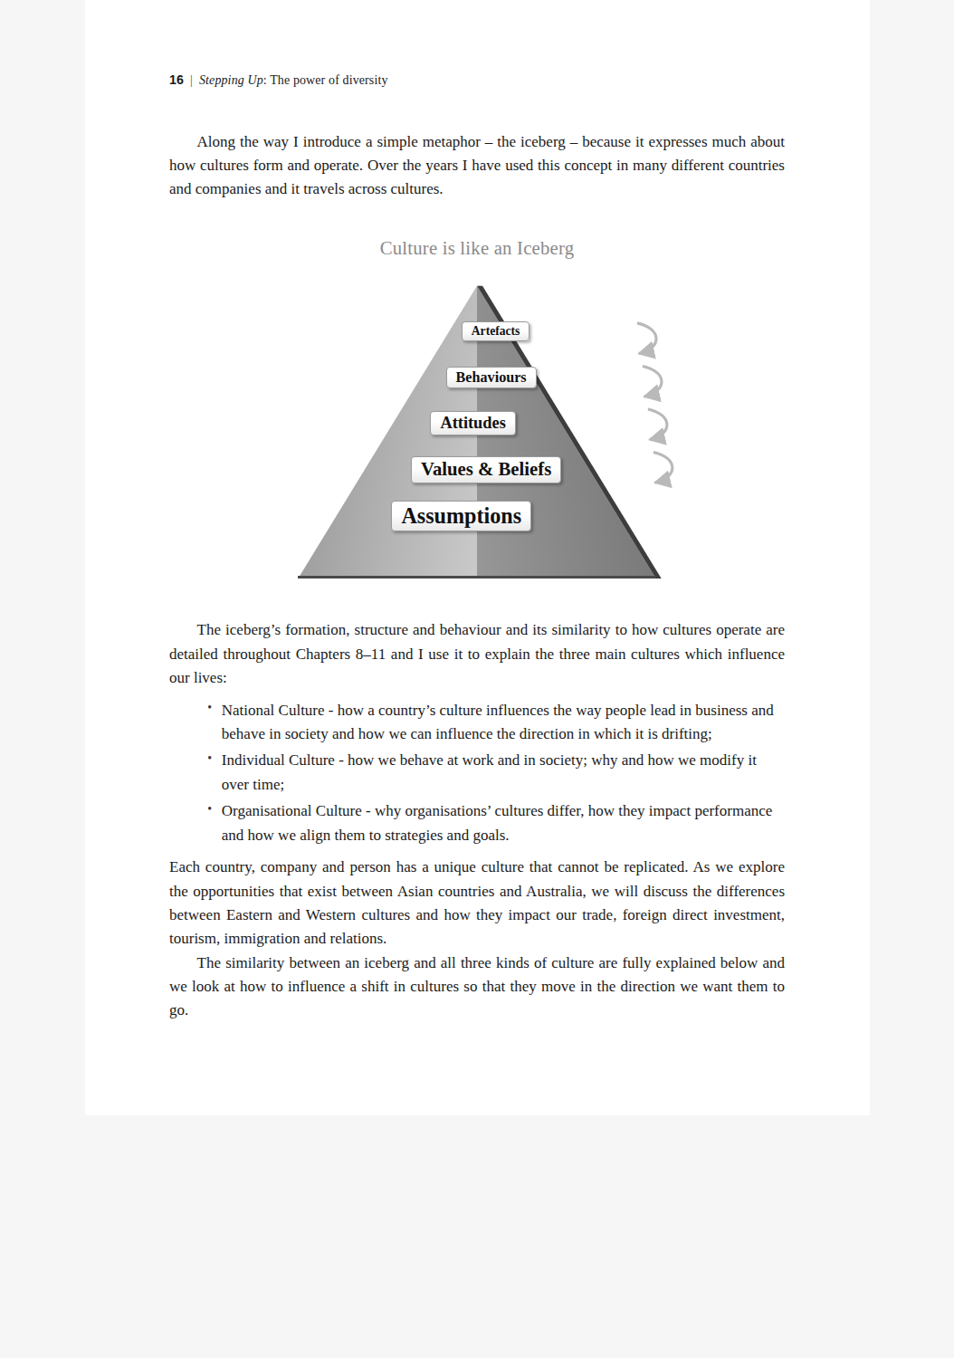16|Stepping Up: The power of diversity
Along the way I introduce a simple metaphor – the iceberg – because it expresses much about how cultures form and operate. Over the years I have used this concept in many different countries and companies and it travels across cultures.
Culture is like an Iceberg
Artefacts
Behaviours
Attitudes
Values & Beliefs
Assumptions
The iceberg’s formation, structure and behaviour and its similarity to how cultures operate are detailed throughout Chapters 8–11 and I use it to explain the three main cultures which influence our lives:
National Culture - how a country’s culture influences the way people lead in business and behave in society and how we can influence the direction in which it is drifting;
Individual Culture - how we behave at work and in society; why and how we modify it over time;
Organisational Culture - why organisations’ cultures differ, how they impact performance and how we align them to strategies and goals.
Each country, company and person has a unique culture that cannot be replicated. As we explore the opportunities that exist between Asian countries and Australia, we will discuss the differences between Eastern and Western cultures and how they impact our trade, foreign direct investment, tourism, immigration and relations.
The similarity between an iceberg and all three kinds of culture are fully explained below and we look at how to influence a shift in cultures so that they move in the direction we want them to go.